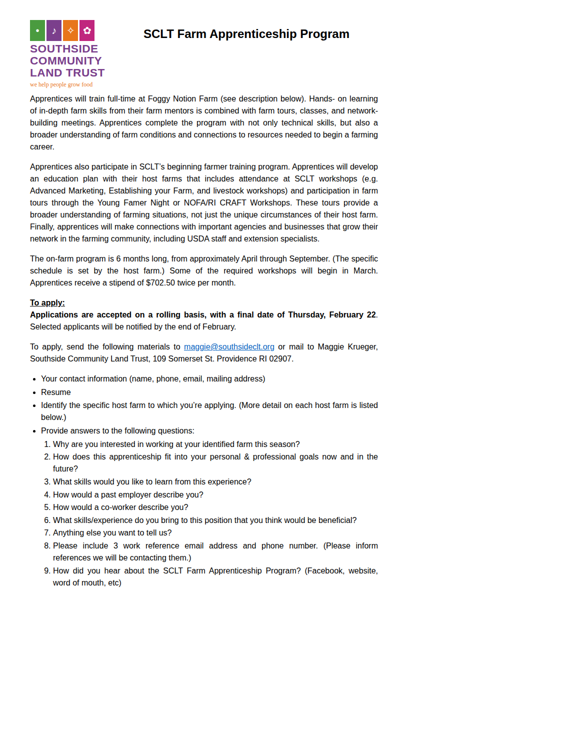•
♪
✧
✿
SOUTHSIDE
COMMUNITY
LAND TRUST
we help people grow food
SCLT Farm Apprenticeship Program
Apprentices will train full-time at Foggy Notion Farm (see description below). Hands- on learning of in-depth farm skills from their farm mentors is combined with farm tours, classes, and network- building meetings. Apprentices complete the program with not only technical skills, but also a broader understanding of farm conditions and connections to resources needed to begin a farming career.
Apprentices also participate in SCLT’s beginning farmer training program. Apprentices will develop an education plan with their host farms that includes attendance at SCLT workshops (e.g. Advanced Marketing, Establishing your Farm, and livestock workshops) and participation in farm tours through the Young Famer Night or NOFA/RI CRAFT Workshops. These tours provide a broader understanding of farming situations, not just the unique circumstances of their host farm. Finally, apprentices will make connections with important agencies and businesses that grow their network in the farming community, including USDA staff and extension specialists.
The on-farm program is 6 months long, from approximately April through September. (The specific schedule is set by the host farm.) Some of the required workshops will begin in March. Apprentices receive a stipend of $702.50 twice per month.
To apply:
Applications are accepted on a rolling basis, with a final date of Thursday, February 22. Selected applicants will be notified by the end of February.
To apply, send the following materials to maggie@southsideclt.org or mail to Maggie Krueger, Southside Community Land Trust, 109 Somerset St. Providence RI 02907.
Your contact information (name, phone, email, mailing address)
Resume
Identify the specific host farm to which you’re applying. (More detail on each host farm is listed below.)
Provide answers to the following questions:
Why are you interested in working at your identified farm this season?
How does this apprenticeship fit into your personal & professional goals now and in the future?
What skills would you like to learn from this experience?
How would a past employer describe you?
How would a co-worker describe you?
What skills/experience do you bring to this position that you think would be beneficial?
Anything else you want to tell us?
Please include 3 work reference email address and phone number. (Please inform references we will be contacting them.)
How did you hear about the SCLT Farm Apprenticeship Program? (Facebook, website, word of mouth, etc)